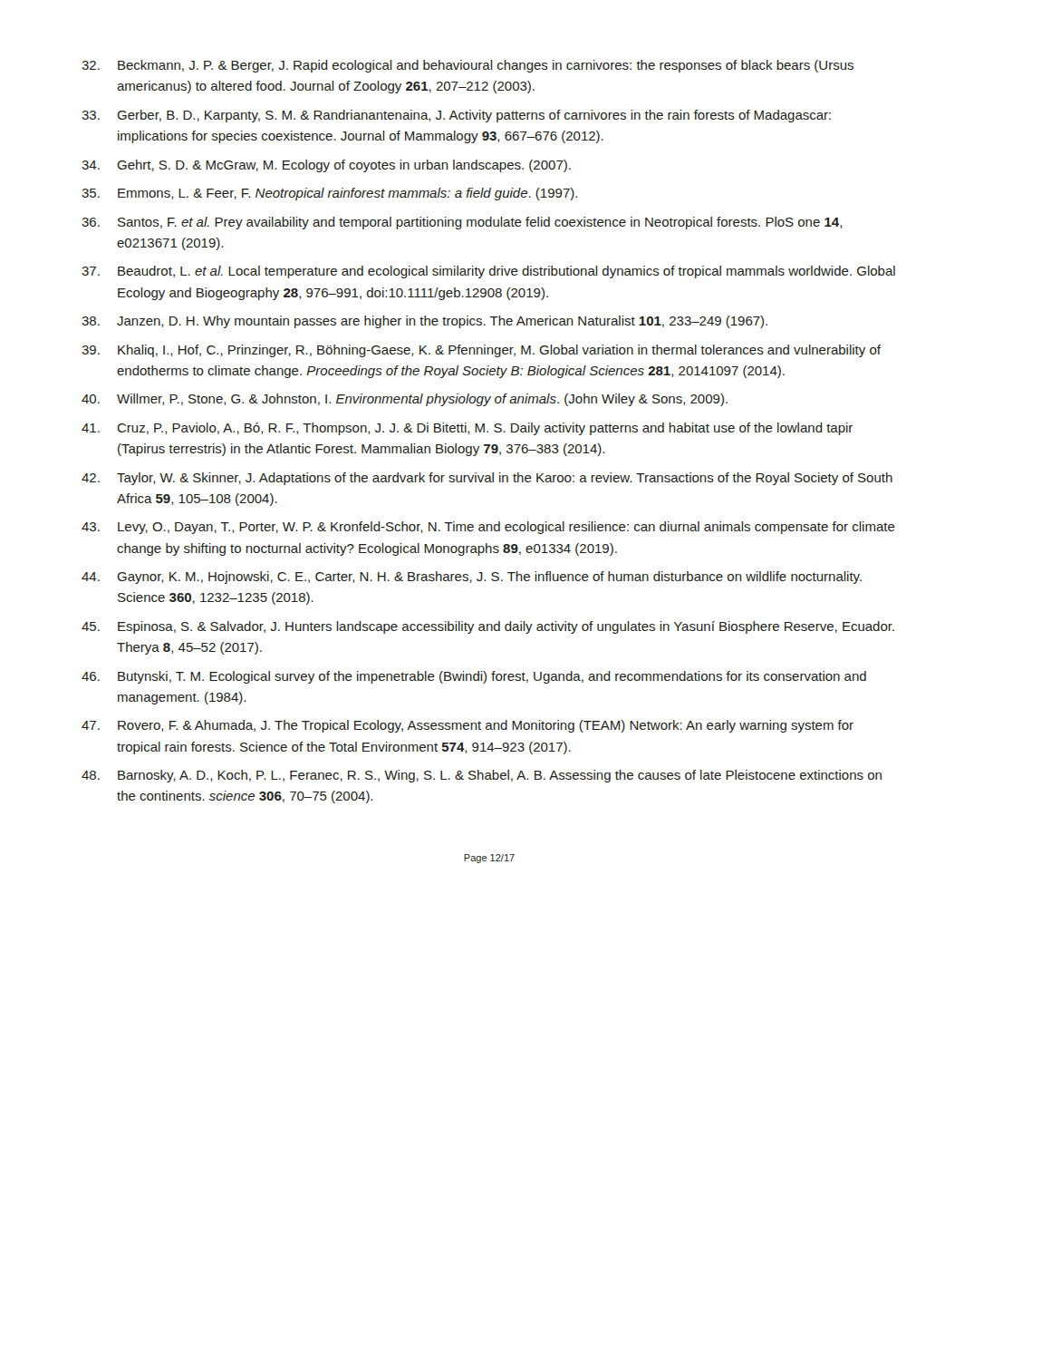32. Beckmann, J. P. & Berger, J. Rapid ecological and behavioural changes in carnivores: the responses of black bears (Ursus americanus) to altered food. Journal of Zoology 261, 207–212 (2003).
33. Gerber, B. D., Karpanty, S. M. & Randrianantenaina, J. Activity patterns of carnivores in the rain forests of Madagascar: implications for species coexistence. Journal of Mammalogy 93, 667–676 (2012).
34. Gehrt, S. D. & McGraw, M. Ecology of coyotes in urban landscapes. (2007).
35. Emmons, L. & Feer, F. Neotropical rainforest mammals: a field guide. (1997).
36. Santos, F. et al. Prey availability and temporal partitioning modulate felid coexistence in Neotropical forests. PloS one 14, e0213671 (2019).
37. Beaudrot, L. et al. Local temperature and ecological similarity drive distributional dynamics of tropical mammals worldwide. Global Ecology and Biogeography 28, 976–991, doi:10.1111/geb.12908 (2019).
38. Janzen, D. H. Why mountain passes are higher in the tropics. The American Naturalist 101, 233–249 (1967).
39. Khaliq, I., Hof, C., Prinzinger, R., Böhning-Gaese, K. & Pfenninger, M. Global variation in thermal tolerances and vulnerability of endotherms to climate change. Proceedings of the Royal Society B: Biological Sciences 281, 20141097 (2014).
40. Willmer, P., Stone, G. & Johnston, I. Environmental physiology of animals. (John Wiley & Sons, 2009).
41. Cruz, P., Paviolo, A., Bó, R. F., Thompson, J. J. & Di Bitetti, M. S. Daily activity patterns and habitat use of the lowland tapir (Tapirus terrestris) in the Atlantic Forest. Mammalian Biology 79, 376–383 (2014).
42. Taylor, W. & Skinner, J. Adaptations of the aardvark for survival in the Karoo: a review. Transactions of the Royal Society of South Africa 59, 105–108 (2004).
43. Levy, O., Dayan, T., Porter, W. P. & Kronfeld-Schor, N. Time and ecological resilience: can diurnal animals compensate for climate change by shifting to nocturnal activity? Ecological Monographs 89, e01334 (2019).
44. Gaynor, K. M., Hojnowski, C. E., Carter, N. H. & Brashares, J. S. The influence of human disturbance on wildlife nocturnality. Science 360, 1232–1235 (2018).
45. Espinosa, S. & Salvador, J. Hunters landscape accessibility and daily activity of ungulates in Yasuní Biosphere Reserve, Ecuador. Therya 8, 45–52 (2017).
46. Butynski, T. M. Ecological survey of the impenetrable (Bwindi) forest, Uganda, and recommendations for its conservation and management. (1984).
47. Rovero, F. & Ahumada, J. The Tropical Ecology, Assessment and Monitoring (TEAM) Network: An early warning system for tropical rain forests. Science of the Total Environment 574, 914–923 (2017).
48. Barnosky, A. D., Koch, P. L., Feranec, R. S., Wing, S. L. & Shabel, A. B. Assessing the causes of late Pleistocene extinctions on the continents. science 306, 70–75 (2004).
Page 12/17